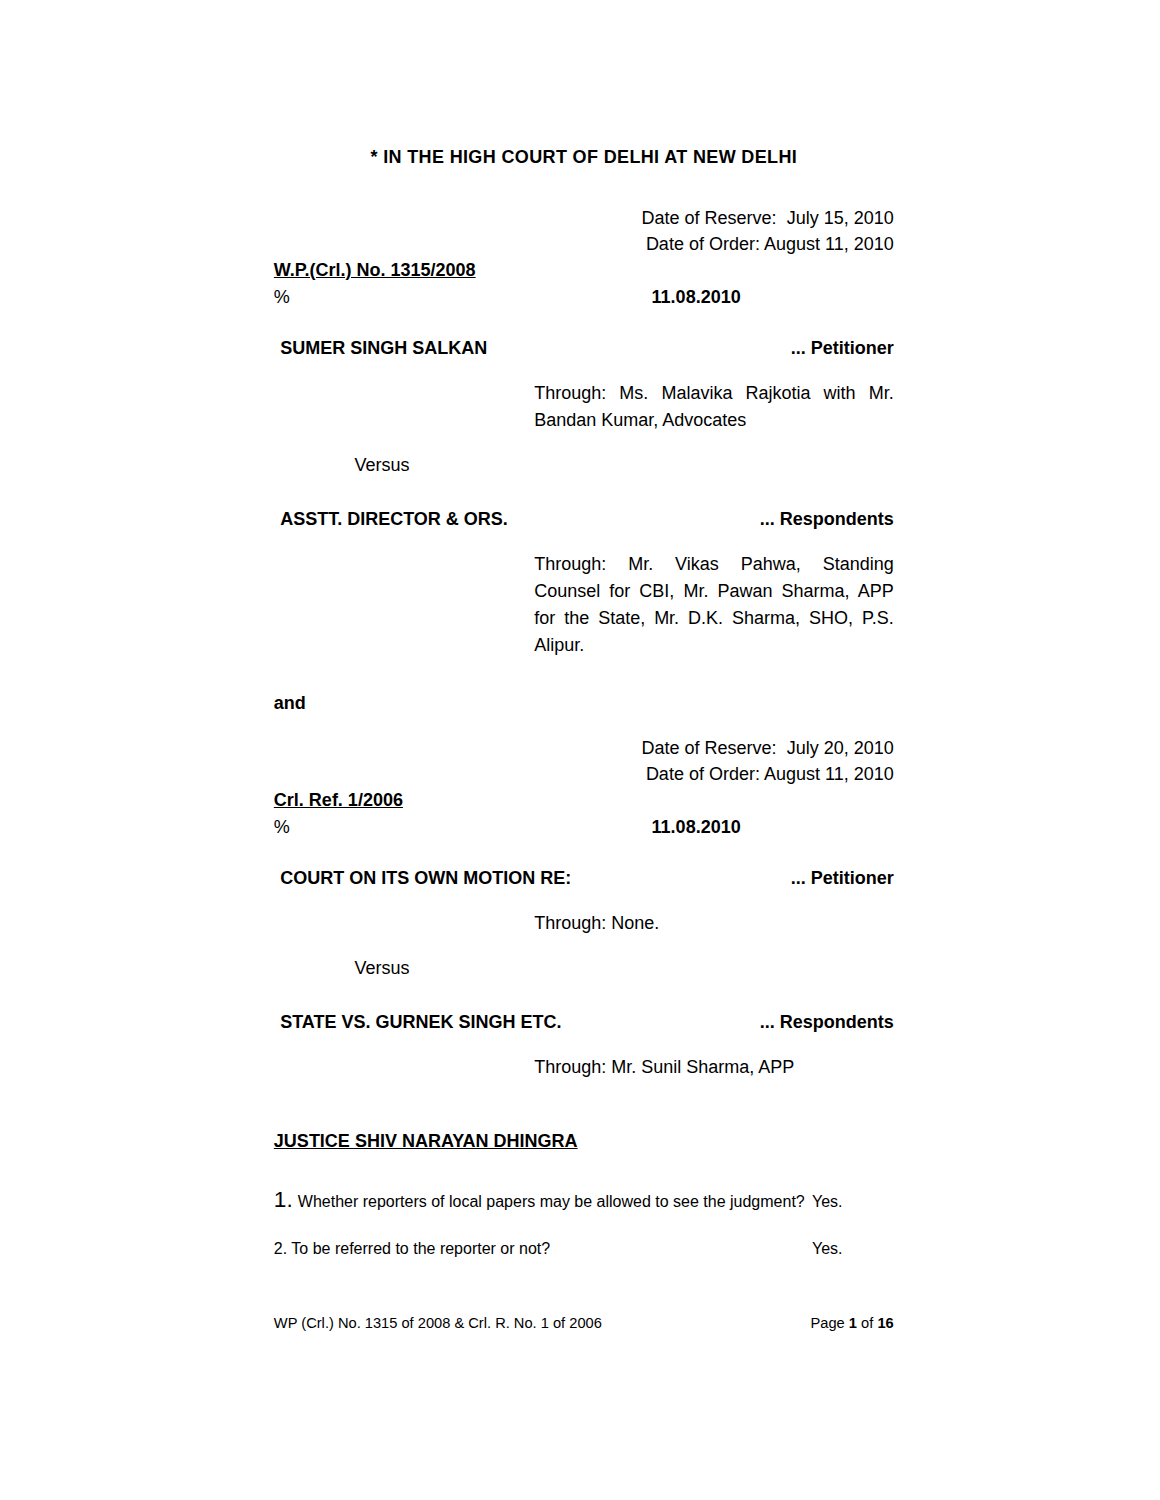* IN THE HIGH COURT OF DELHI AT NEW DELHI
Date of Reserve: July 15, 2010
Date of Order: August 11, 2010
W.P.(Crl.) No. 1315/2008
% 11.08.2010
SUMER SINGH SALKAN ... Petitioner
Through: Ms. Malavika Rajkotia with Mr. Bandan Kumar, Advocates
Versus
ASSTT. DIRECTOR & ORS. ... Respondents
Through: Mr. Vikas Pahwa, Standing Counsel for CBI, Mr. Pawan Sharma, APP for the State, Mr. D.K. Sharma, SHO, P.S. Alipur.
and
Date of Reserve: July 20, 2010
Date of Order: August 11, 2010
Crl. Ref. 1/2006
% 11.08.2010
COURT ON ITS OWN MOTION RE: ... Petitioner
Through: None.
Versus
STATE VS. GURNEK SINGH ETC. ... Respondents
Through: Mr. Sunil Sharma, APP
JUSTICE SHIV NARAYAN DHINGRA
1. Whether reporters of local papers may be allowed to see the judgment? Yes.
2. To be referred to the reporter or not? Yes.
WP (Crl.) No. 1315 of 2008 & Crl. R. No. 1 of 2006 Page 1 of 16